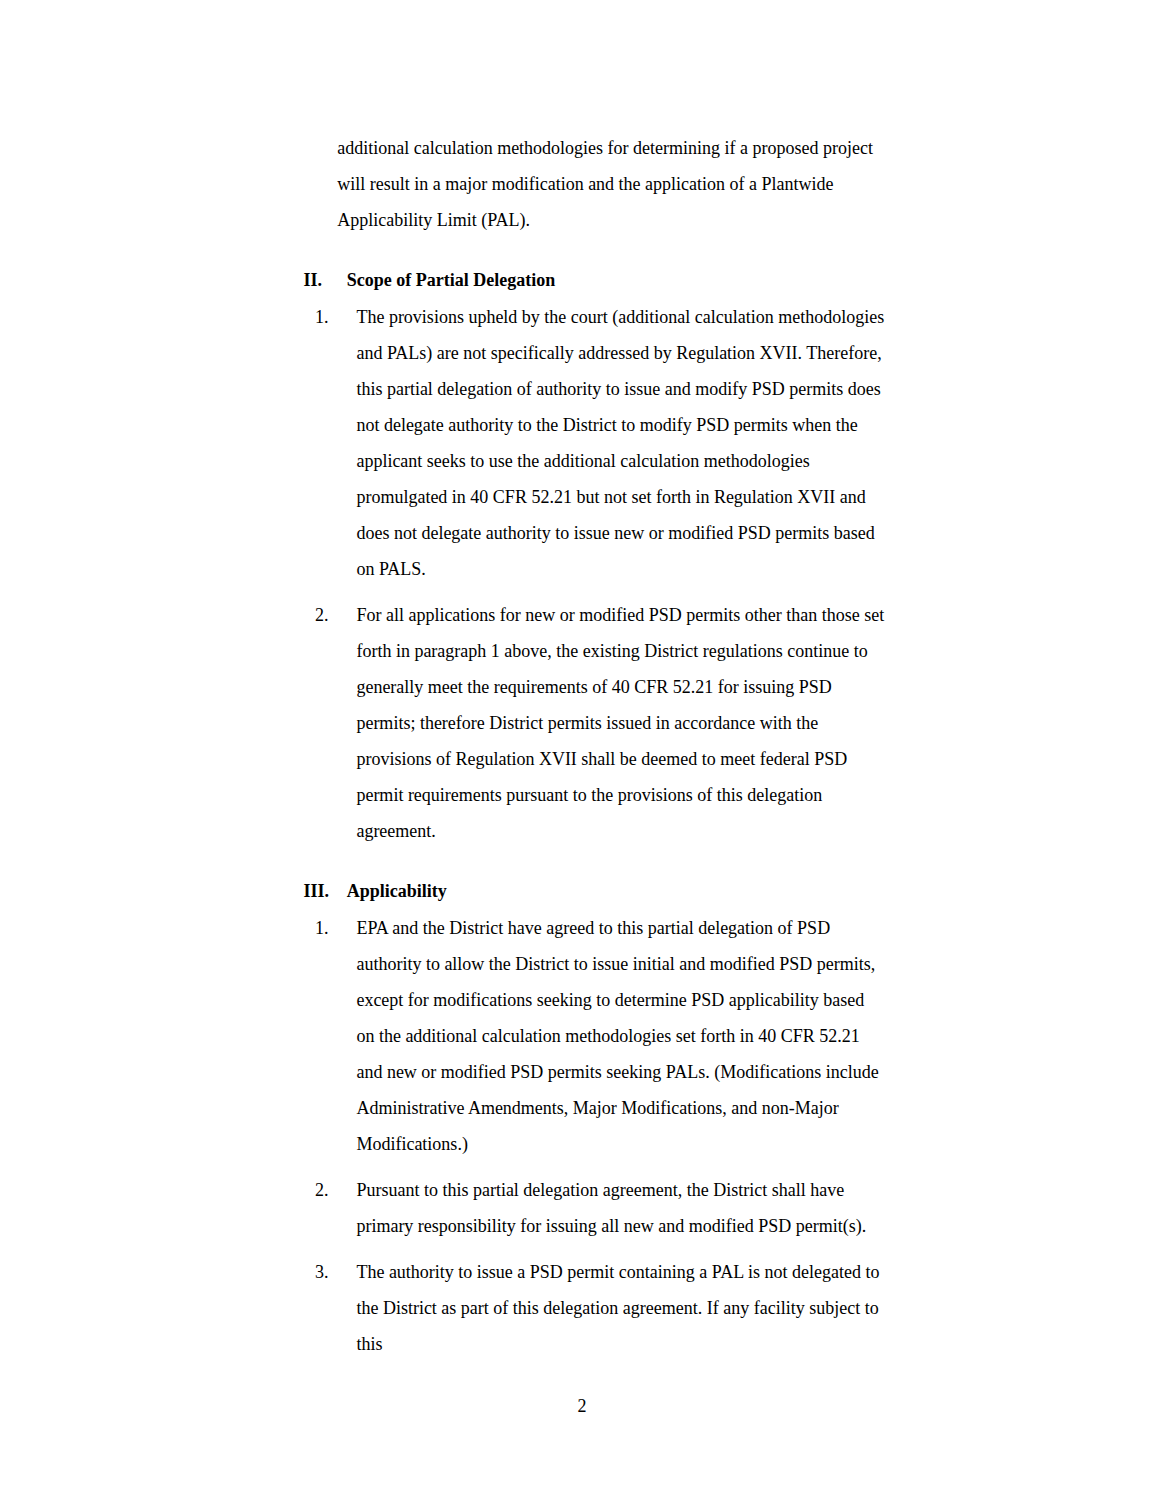additional calculation methodologies for determining if a proposed project will result in a major modification and the application of a Plantwide Applicability Limit (PAL).
II. Scope of Partial Delegation
1. The provisions upheld by the court (additional calculation methodologies and PALs) are not specifically addressed by Regulation XVII. Therefore, this partial delegation of authority to issue and modify PSD permits does not delegate authority to the District to modify PSD permits when the applicant seeks to use the additional calculation methodologies promulgated in 40 CFR 52.21 but not set forth in Regulation XVII and does not delegate authority to issue new or modified PSD permits based on PALS.
2. For all applications for new or modified PSD permits other than those set forth in paragraph 1 above, the existing District regulations continue to generally meet the requirements of 40 CFR 52.21 for issuing PSD permits; therefore District permits issued in accordance with the provisions of Regulation XVII shall be deemed to meet federal PSD permit requirements pursuant to the provisions of this delegation agreement.
III. Applicability
1. EPA and the District have agreed to this partial delegation of PSD authority to allow the District to issue initial and modified PSD permits, except for modifications seeking to determine PSD applicability based on the additional calculation methodologies set forth in 40 CFR 52.21 and new or modified PSD permits seeking PALs. (Modifications include Administrative Amendments, Major Modifications, and non-Major Modifications.)
2. Pursuant to this partial delegation agreement, the District shall have primary responsibility for issuing all new and modified PSD permit(s).
3. The authority to issue a PSD permit containing a PAL is not delegated to the District as part of this delegation agreement. If any facility subject to this
2